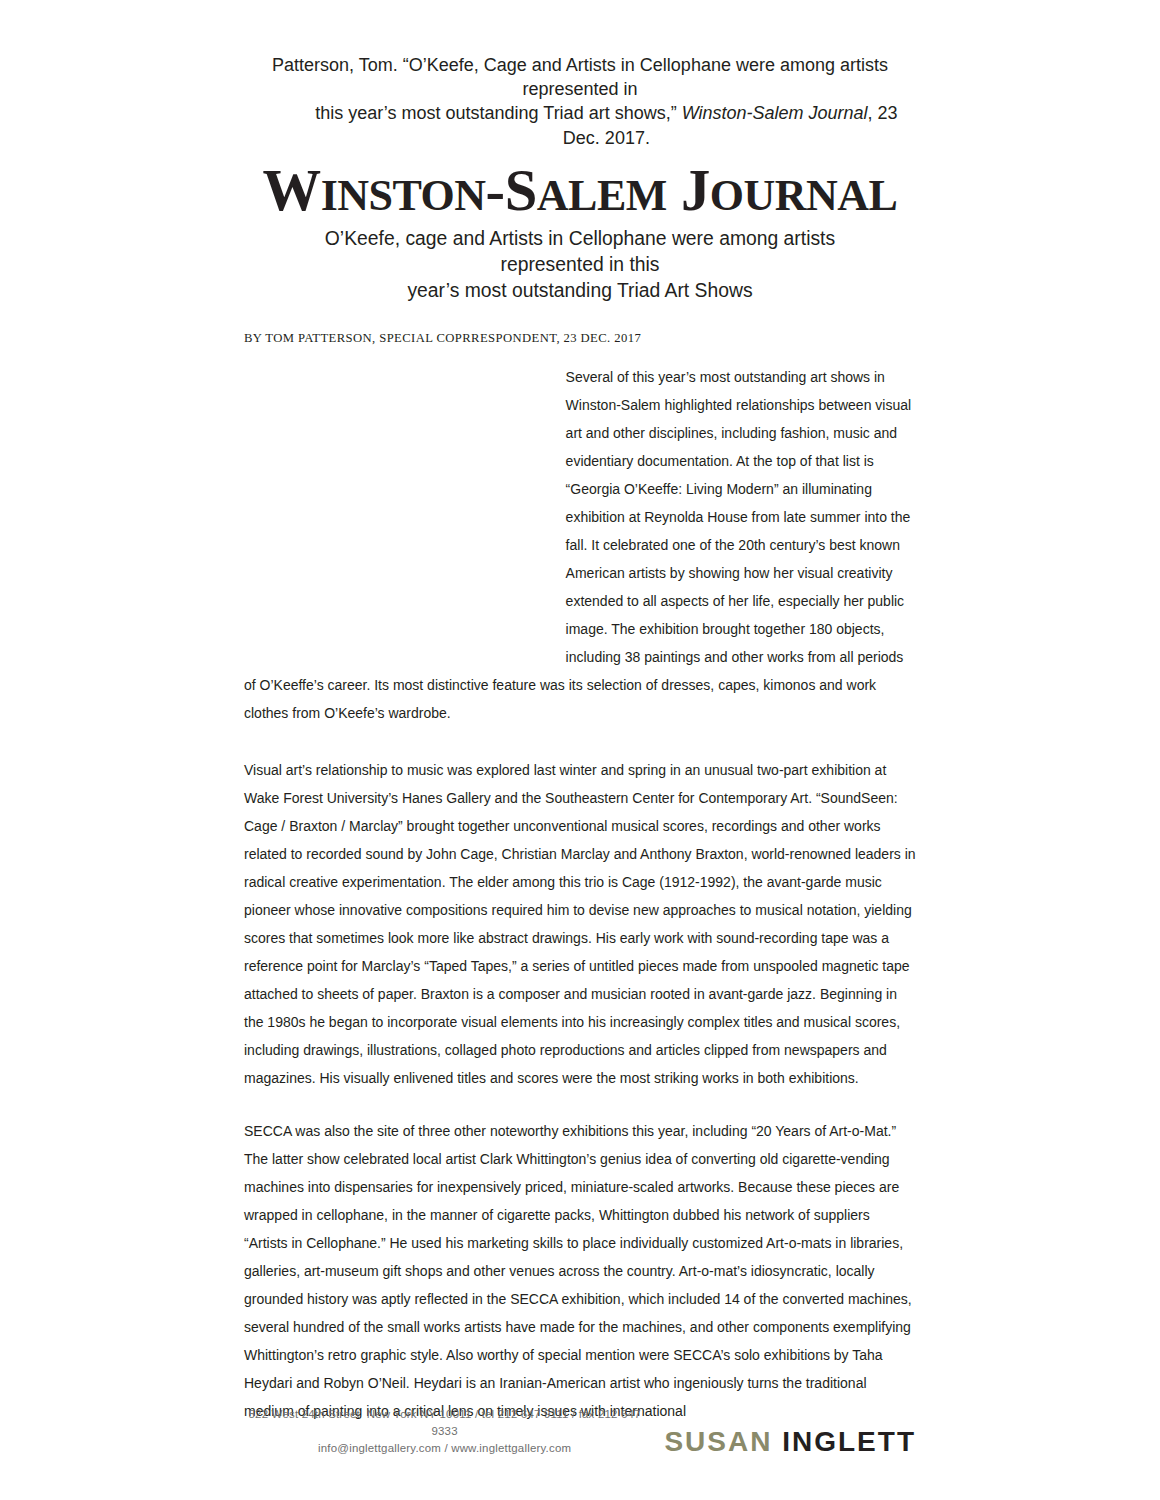Patterson, Tom. “O’Keefe, Cage and Artists in Cellophane were among artists represented in this year’s most outstanding Triad art shows,” Winston-Salem Journal, 23 Dec. 2017.
WINSTON-SALEM JOURNAL
O’Keefe, cage and Artists in Cellophane were among artists represented in this
year’s most outstanding Triad Art Shows
BY TOM PATTERSON, SPECIAL COPRRESPONDENT, 23 DEC. 2017
Several of this year’s most outstanding art shows in Winston-Salem highlighted relationships between visual art and other disciplines, including fashion, music and evidentiary documentation. At the top of that list is “Georgia O’Keeffe: Living Modern” an illuminating exhibition at Reynolda House from late summer into the fall. It celebrated one of the 20th century’s best known American artists by showing how her visual creativity extended to all aspects of her life, especially her public image. The exhibition brought together 180 objects, including 38 paintings and other works from all periods of O’Keeffe’s career. Its most distinctive feature was its selection of dresses, capes, kimonos and work clothes from O’Keefe’s wardrobe.
Visual art’s relationship to music was explored last winter and spring in an unusual two-part exhibition at Wake Forest University’s Hanes Gallery and the Southeastern Center for Contemporary Art. “SoundSeen: Cage / Braxton / Marclay” brought together unconventional musical scores, recordings and other works related to recorded sound by John Cage, Christian Marclay and Anthony Braxton, world-renowned leaders in radical creative experimentation. The elder among this trio is Cage (1912-1992), the avant-garde music pioneer whose innovative compositions required him to devise new approaches to musical notation, yielding scores that sometimes look more like abstract drawings. His early work with sound-recording tape was a reference point for Marclay’s “Taped Tapes,” a series of untitled pieces made from unspooled magnetic tape attached to sheets of paper. Braxton is a composer and musician rooted in avant-garde jazz. Beginning in the 1980s he began to incorporate visual elements into his increasingly complex titles and musical scores, including drawings, illustrations, collaged photo reproductions and articles clipped from newspapers and magazines. His visually enlivened titles and scores were the most striking works in both exhibitions.
SECCA was also the site of three other noteworthy exhibitions this year, including “20 Years of Art-o-Mat.” The latter show celebrated local artist Clark Whittington’s genius idea of converting old cigarette-vending machines into dispensaries for inexpensively priced, miniature-scaled artworks. Because these pieces are wrapped in cellophane, in the manner of cigarette packs, Whittington dubbed his network of suppliers “Artists in Cellophane.” He used his marketing skills to place individually customized Art-o-mats in libraries, galleries, art-museum gift shops and other venues across the country. Art-o-mat’s idiosyncratic, locally grounded history was aptly reflected in the SECCA exhibition, which included 14 of the converted machines, several hundred of the small works artists have made for the machines, and other components exemplifying Whittington’s retro graphic style. Also worthy of special mention were SECCA’s solo exhibitions by Taha Heydari and Robyn O’Neil. Heydari is an Iranian-American artist who ingeniously turns the traditional medium of painting into a critical lens on timely issues with international
522 West 24th Street New York NY 10011 / tel 212 647 9111 / fax 212 647 9333
info@inglettgallery.com / www.inglettgallery.com
SUSAN INGLETT